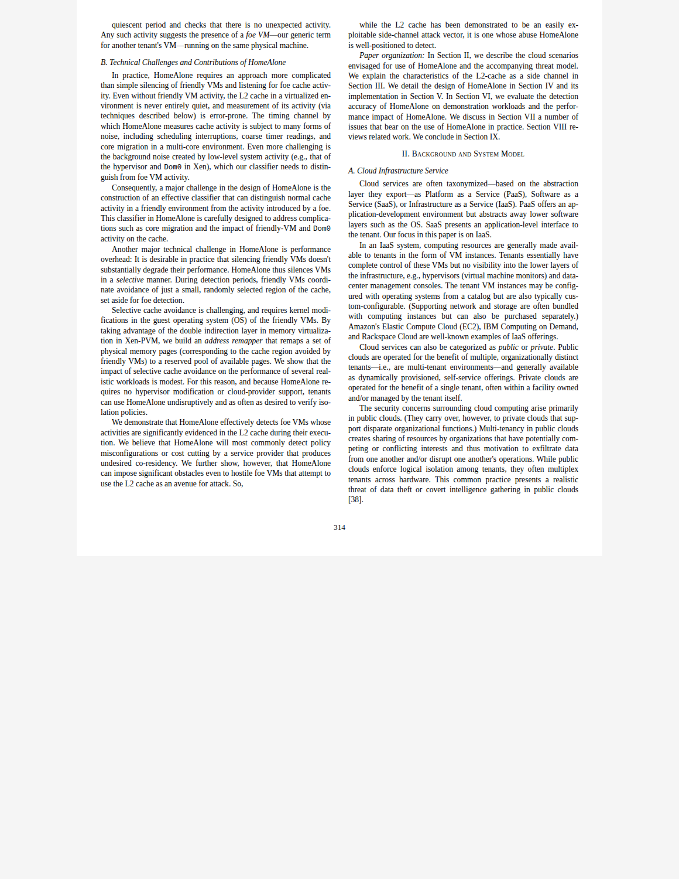quiescent period and checks that there is no unexpected activity. Any such activity suggests the presence of a foe VM—our generic term for another tenant's VM—running on the same physical machine.
B. Technical Challenges and Contributions of HomeAlone
In practice, HomeAlone requires an approach more complicated than simple silencing of friendly VMs and listening for foe cache activity. Even without friendly VM activity, the L2 cache in a virtualized environment is never entirely quiet, and measurement of its activity (via techniques described below) is error-prone. The timing channel by which HomeAlone measures cache activity is subject to many forms of noise, including scheduling interruptions, coarse timer readings, and core migration in a multi-core environment. Even more challenging is the background noise created by low-level system activity (e.g., that of the hypervisor and Dom0 in Xen), which our classifier needs to distinguish from foe VM activity.
Consequently, a major challenge in the design of HomeAlone is the construction of an effective classifier that can distinguish normal cache activity in a friendly environment from the activity introduced by a foe. This classifier in HomeAlone is carefully designed to address complications such as core migration and the impact of friendly-VM and Dom0 activity on the cache.
Another major technical challenge in HomeAlone is performance overhead: It is desirable in practice that silencing friendly VMs doesn't substantially degrade their performance. HomeAlone thus silences VMs in a selective manner. During detection periods, friendly VMs coordinate avoidance of just a small, randomly selected region of the cache, set aside for foe detection.
Selective cache avoidance is challenging, and requires kernel modifications in the guest operating system (OS) of the friendly VMs. By taking advantage of the double indirection layer in memory virtualization in Xen-PVM, we build an address remapper that remaps a set of physical memory pages (corresponding to the cache region avoided by friendly VMs) to a reserved pool of available pages. We show that the impact of selective cache avoidance on the performance of several realistic workloads is modest. For this reason, and because HomeAlone requires no hypervisor modification or cloud-provider support, tenants can use HomeAlone undisruptively and as often as desired to verify isolation policies.
We demonstrate that HomeAlone effectively detects foe VMs whose activities are significantly evidenced in the L2 cache during their execution. We believe that HomeAlone will most commonly detect policy misconfigurations or cost cutting by a service provider that produces undesired co-residency. We further show, however, that HomeAlone can impose significant obstacles even to hostile foe VMs that attempt to use the L2 cache as an avenue for attack. So,
while the L2 cache has been demonstrated to be an easily exploitable side-channel attack vector, it is one whose abuse HomeAlone is well-positioned to detect.
Paper organization: In Section II, we describe the cloud scenarios envisaged for use of HomeAlone and the accompanying threat model. We explain the characteristics of the L2-cache as a side channel in Section III. We detail the design of HomeAlone in Section IV and its implementation in Section V. In Section VI, we evaluate the detection accuracy of HomeAlone on demonstration workloads and the performance impact of HomeAlone. We discuss in Section VII a number of issues that bear on the use of HomeAlone in practice. Section VIII reviews related work. We conclude in Section IX.
II. Background and System Model
A. Cloud Infrastructure Service
Cloud services are often taxonymized—based on the abstraction layer they export—as Platform as a Service (PaaS), Software as a Service (SaaS), or Infrastructure as a Service (IaaS). PaaS offers an application-development environment but abstracts away lower software layers such as the OS. SaaS presents an application-level interface to the tenant. Our focus in this paper is on IaaS.
In an IaaS system, computing resources are generally made available to tenants in the form of VM instances. Tenants essentially have complete control of these VMs but no visibility into the lower layers of the infrastructure, e.g., hypervisors (virtual machine monitors) and data-center management consoles. The tenant VM instances may be configured with operating systems from a catalog but are also typically custom-configurable. (Supporting network and storage are often bundled with computing instances but can also be purchased separately.) Amazon's Elastic Compute Cloud (EC2), IBM Computing on Demand, and Rackspace Cloud are well-known examples of IaaS offerings.
Cloud services can also be categorized as public or private. Public clouds are operated for the benefit of multiple, organizationally distinct tenants—i.e., are multi-tenant environments—and generally available as dynamically provisioned, self-service offerings. Private clouds are operated for the benefit of a single tenant, often within a facility owned and/or managed by the tenant itself.
The security concerns surrounding cloud computing arise primarily in public clouds. (They carry over, however, to private clouds that support disparate organizational functions.) Multi-tenancy in public clouds creates sharing of resources by organizations that have potentially competing or conflicting interests and thus motivation to exfiltrate data from one another and/or disrupt one another's operations. While public clouds enforce logical isolation among tenants, they often multiplex tenants across hardware. This common practice presents a realistic threat of data theft or covert intelligence gathering in public clouds [38].
314